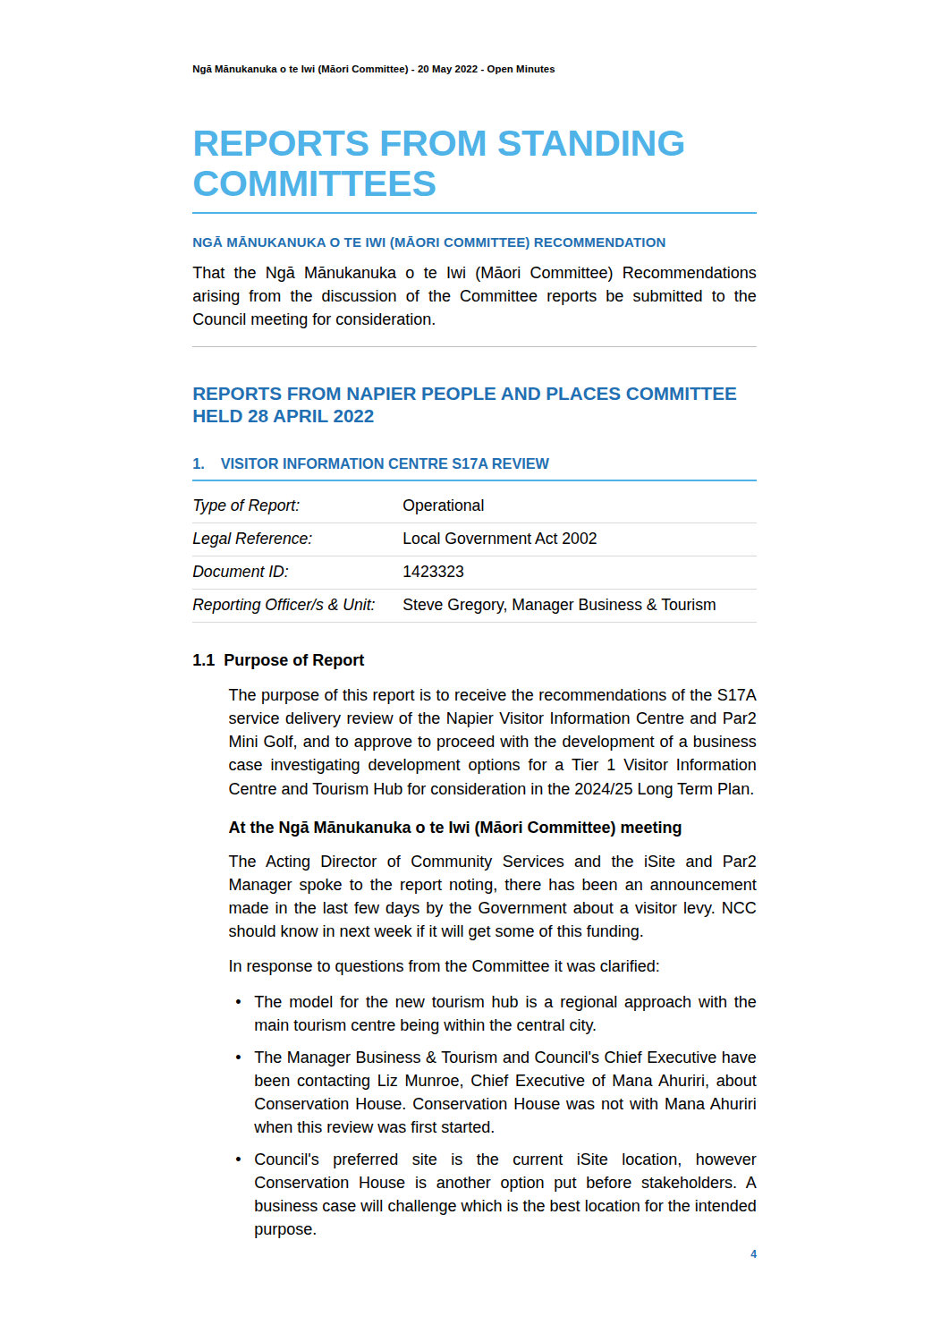Ngā Mānukanuka o te Iwi (Māori Committee) - 20 May 2022 - Open Minutes
REPORTS FROM STANDING COMMITTEES
NGĀ MĀNUKANUKA O TE IWI (MĀORI COMMITTEE) RECOMMENDATION
That the Ngā Mānukanuka o te Iwi (Māori Committee) Recommendations arising from the discussion of the Committee reports be submitted to the Council meeting for consideration.
REPORTS FROM NAPIER PEOPLE AND PLACES COMMITTEE HELD 28 APRIL 2022
1. VISITOR INFORMATION CENTRE S17A REVIEW
| Type of Report: | Operational |
| Legal Reference: | Local Government Act 2002 |
| Document ID: | 1423323 |
| Reporting Officer/s & Unit: | Steve Gregory, Manager Business & Tourism |
1.1 Purpose of Report
The purpose of this report is to receive the recommendations of the S17A service delivery review of the Napier Visitor Information Centre and Par2 Mini Golf, and to approve to proceed with the development of a business case investigating development options for a Tier 1 Visitor Information Centre and Tourism Hub for consideration in the 2024/25 Long Term Plan.
At the Ngā Mānukanuka o te Iwi (Māori Committee) meeting
The Acting Director of Community Services and the iSite and Par2 Manager spoke to the report noting, there has been an announcement made in the last few days by the Government about a visitor levy. NCC should know in next week if it will get some of this funding.
In response to questions from the Committee it was clarified:
The model for the new tourism hub is a regional approach with the main tourism centre being within the central city.
The Manager Business & Tourism and Council's Chief Executive have been contacting Liz Munroe, Chief Executive of Mana Ahuriri, about Conservation House. Conservation House was not with Mana Ahuriri when this review was first started.
Council's preferred site is the current iSite location, however Conservation House is another option put before stakeholders. A business case will challenge which is the best location for the intended purpose.
4